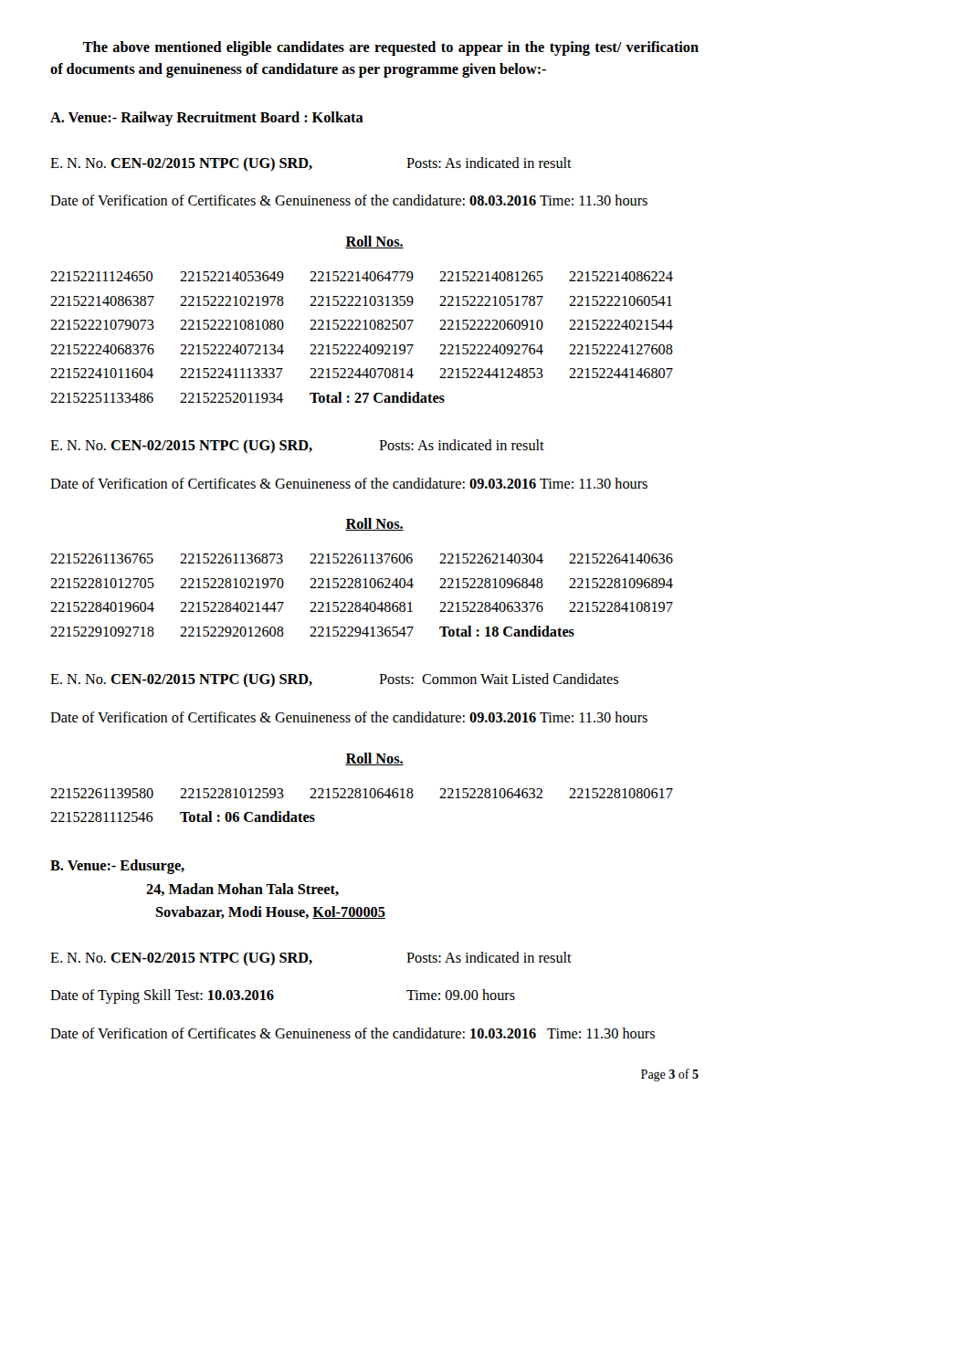The above mentioned eligible candidates are requested to appear in the typing test/ verification of documents and genuineness of candidature as per programme given below:-
A. Venue:- Railway Recruitment Board : Kolkata
E. N. No. CEN-02/2015 NTPC (UG) SRD, Posts: As indicated in result
Date of Verification of Certificates & Genuineness of the candidature: 08.03.2016 Time: 11.30 hours
Roll Nos.
| 22152211124650 | 22152214053649 | 22152214064779 | 22152214081265 | 22152214086224 |
| 22152214086387 | 22152221021978 | 22152221031359 | 22152221051787 | 22152221060541 |
| 22152221079073 | 22152221081080 | 22152221082507 | 22152222060910 | 22152224021544 |
| 22152224068376 | 22152224072134 | 22152224092197 | 22152224092764 | 22152224127608 |
| 22152241011604 | 22152241113337 | 22152244070814 | 22152244124853 | 22152244146807 |
| 22152251133486 | 22152252011934 | Total : 27 Candidates |
E. N. No. CEN-02/2015 NTPC (UG) SRD, Posts: As indicated in result
Date of Verification of Certificates & Genuineness of the candidature: 09.03.2016 Time: 11.30 hours
Roll Nos.
| 22152261136765 | 22152261136873 | 22152261137606 | 22152262140304 | 22152264140636 |
| 22152281012705 | 22152281021970 | 22152281062404 | 22152281096848 | 22152281096894 |
| 22152284019604 | 22152284021447 | 22152284048681 | 22152284063376 | 22152284108197 |
| 22152291092718 | 22152292012608 | 22152294136547 | Total : 18 Candidates |
E. N. No. CEN-02/2015 NTPC (UG) SRD, Posts: Common Wait Listed Candidates
Date of Verification of Certificates & Genuineness of the candidature: 09.03.2016 Time: 11.30 hours
Roll Nos.
| 22152261139580 | 22152281012593 | 22152281064618 | 22152281064632 | 22152281080617 |
| 22152281112546 | Total : 06 Candidates |
B. Venue:- Edusurge,
24, Madan Mohan Tala Street,
Sovabazar, Modi House, Kol-700005
E. N. No. CEN-02/2015 NTPC (UG) SRD, Posts: As indicated in result
Date of Typing Skill Test: 10.03.2016 Time: 09.00 hours
Date of Verification of Certificates & Genuineness of the candidature: 10.03.2016 Time: 11.30 hours
Page 3 of 5